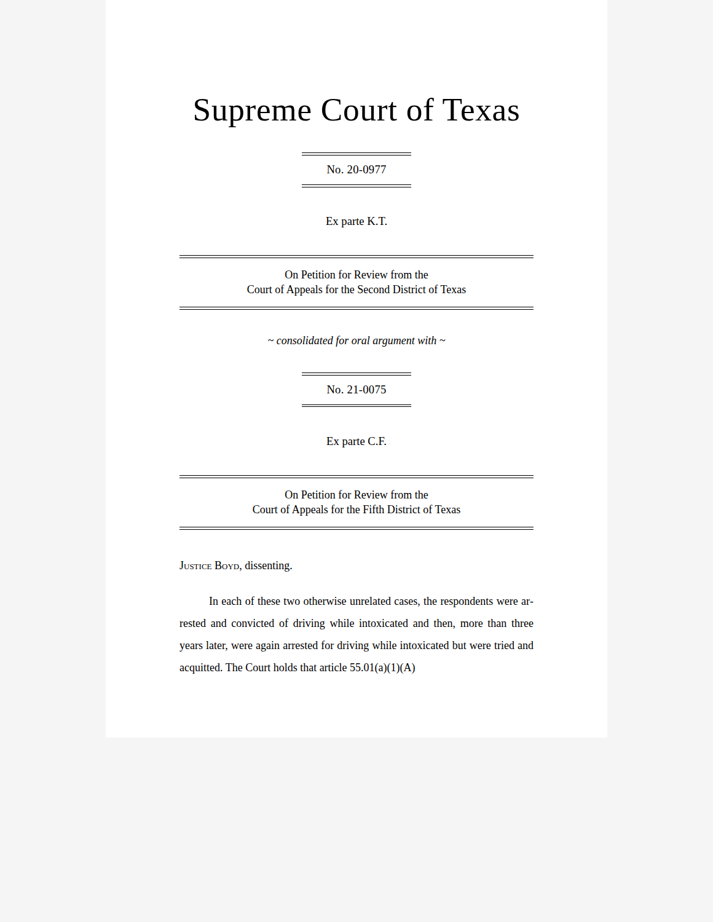Supreme Court of Texas
No. 20-0977
Ex parte K.T.
On Petition for Review from the
Court of Appeals for the Second District of Texas
~ consolidated for oral argument with ~
No. 21-0075
Ex parte C.F.
On Petition for Review from the
Court of Appeals for the Fifth District of Texas
Justice Boyd, dissenting.
In each of these two otherwise unrelated cases, the respondents were arrested and convicted of driving while intoxicated and then, more than three years later, were again arrested for driving while intoxicated but were tried and acquitted. The Court holds that article 55.01(a)(1)(A)